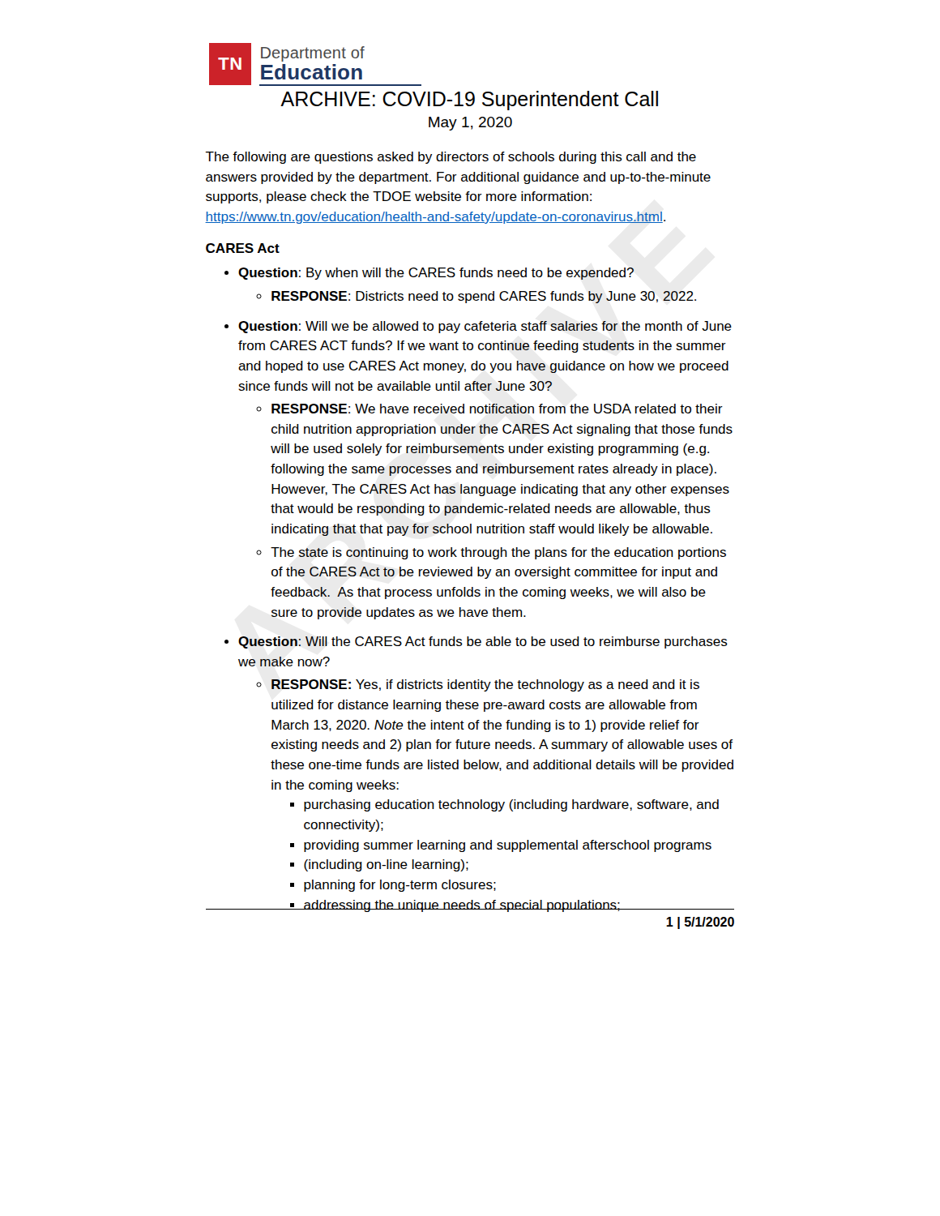ARCHIVE
Department of
Education
ARCHIVE: COVID-19 Superintendent Call
May 1, 2020
The following are questions asked by directors of schools during this call and the answers provided by the department. For additional guidance and up-to-the-minute supports, please check the TDOE website for more information:
https://www.tn.gov/education/health-and-safety/update-on-coronavirus.html.
CARES Act
Question: By when will the CARES funds need to be expended?
RESPONSE: Districts need to spend CARES funds by June 30, 2022.
Question: Will we be allowed to pay cafeteria staff salaries for the month of June from CARES ACT funds? If we want to continue feeding students in the summer and hoped to use CARES Act money, do you have guidance on how we proceed since funds will not be available until after June 30?
RESPONSE: We have received notification from the USDA related to their child nutrition appropriation under the CARES Act signaling that those funds will be used solely for reimbursements under existing programming (e.g. following the same processes and reimbursement rates already in place). However, The CARES Act has language indicating that any other expenses that would be responding to pandemic-related needs are allowable, thus indicating that that pay for school nutrition staff would likely be allowable.
The state is continuing to work through the plans for the education portions of the CARES Act to be reviewed by an oversight committee for input and feedback. As that process unfolds in the coming weeks, we will also be sure to provide updates as we have them.
Question: Will the CARES Act funds be able to be used to reimburse purchases we make now?
RESPONSE: Yes, if districts identity the technology as a need and it is utilized for distance learning these pre-award costs are allowable from March 13, 2020. Note the intent of the funding is to 1) provide relief for existing needs and 2) plan for future needs. A summary of allowable uses of these one-time funds are listed below, and additional details will be provided in the coming weeks:
purchasing education technology (including hardware, software, and connectivity);
providing summer learning and supplemental afterschool programs
(including on-line learning);
planning for long-term closures;
addressing the unique needs of special populations;
1 | 5/1/2020